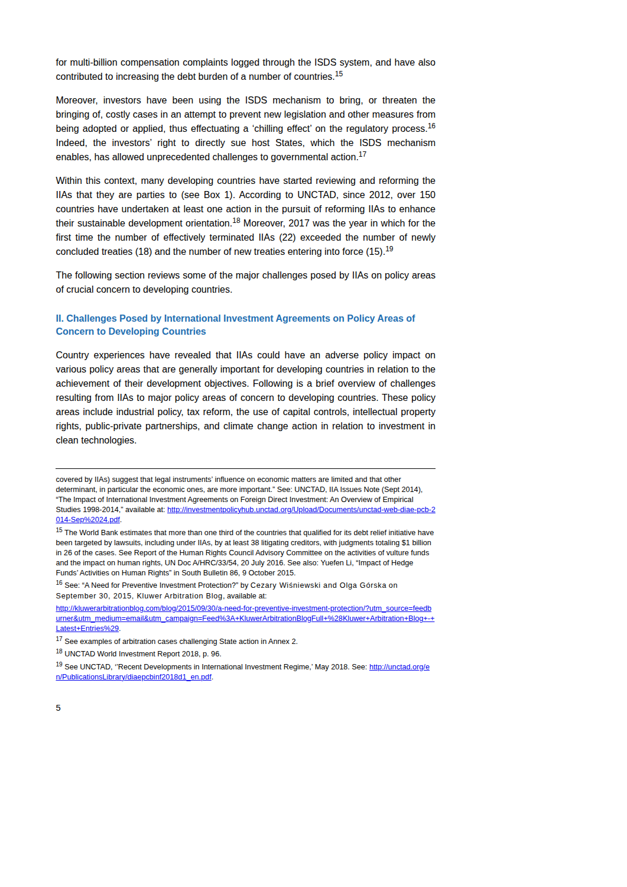for multi-billion compensation complaints logged through the ISDS system, and have also contributed to increasing the debt burden of a number of countries.15
Moreover, investors have been using the ISDS mechanism to bring, or threaten the bringing of, costly cases in an attempt to prevent new legislation and other measures from being adopted or applied, thus effectuating a ‘chilling effect’ on the regulatory process.16 Indeed, the investors’ right to directly sue host States, which the ISDS mechanism enables, has allowed unprecedented challenges to governmental action.17
Within this context, many developing countries have started reviewing and reforming the IIAs that they are parties to (see Box 1). According to UNCTAD, since 2012, over 150 countries have undertaken at least one action in the pursuit of reforming IIAs to enhance their sustainable development orientation.18 Moreover, 2017 was the year in which for the first time the number of effectively terminated IIAs (22) exceeded the number of newly concluded treaties (18) and the number of new treaties entering into force (15).19
The following section reviews some of the major challenges posed by IIAs on policy areas of crucial concern to developing countries.
II. Challenges Posed by International Investment Agreements on Policy Areas of Concern to Developing Countries
Country experiences have revealed that IIAs could have an adverse policy impact on various policy areas that are generally important for developing countries in relation to the achievement of their development objectives. Following is a brief overview of challenges resulting from IIAs to major policy areas of concern to developing countries. These policy areas include industrial policy, tax reform, the use of capital controls, intellectual property rights, public-private partnerships, and climate change action in relation to investment in clean technologies.
covered by IIAs) suggest that legal instruments’ influence on economic matters are limited and that other determinant, in particular the economic ones, are more important.” See: UNCTAD, IIA Issues Note (Sept 2014), “The Impact of International Investment Agreements on Foreign Direct Investment: An Overview of Empirical Studies 1998-2014,” available at: http://investmentpolicyhub.unctad.org/Upload/Documents/unctad-web-diae-pcb-2014-Sep%2024.pdf.
15 The World Bank estimates that more than one third of the countries that qualified for its debt relief initiative have been targeted by lawsuits, including under IIAs, by at least 38 litigating creditors, with judgments totaling $1 billion in 26 of the cases. See Report of the Human Rights Council Advisory Committee on the activities of vulture funds and the impact on human rights, UN Doc A/HRC/33/54, 20 July 2016. See also: Yuefen Li, “Impact of Hedge Funds’ Activities on Human Rights” in South Bulletin 86, 9 October 2015.
16 See: “A Need for Preventive Investment Protection?” by Cezary Wiśniewski and Olga Górska on September 30, 2015, Kluwer Arbitration Blog, available at:
http://kluwerarbitrationblog.com/blog/2015/09/30/a-need-for-preventive-investment-protection/?utm_source=feedburner&utm_medium=email&utm_campaign=Feed%3A+KluwerArbitrationBlogFull+%28Kluwer+Arbitration+Blog+-+Latest+Entries%29.
17 See examples of arbitration cases challenging State action in Annex 2.
18 UNCTAD World Investment Report 2018, p. 96.
19 See UNCTAD, ‘’Recent Developments in International Investment Regime,’ May 2018. See: http://unctad.org/en/PublicationsLibrary/diaepcbinf2018d1_en.pdf.
5